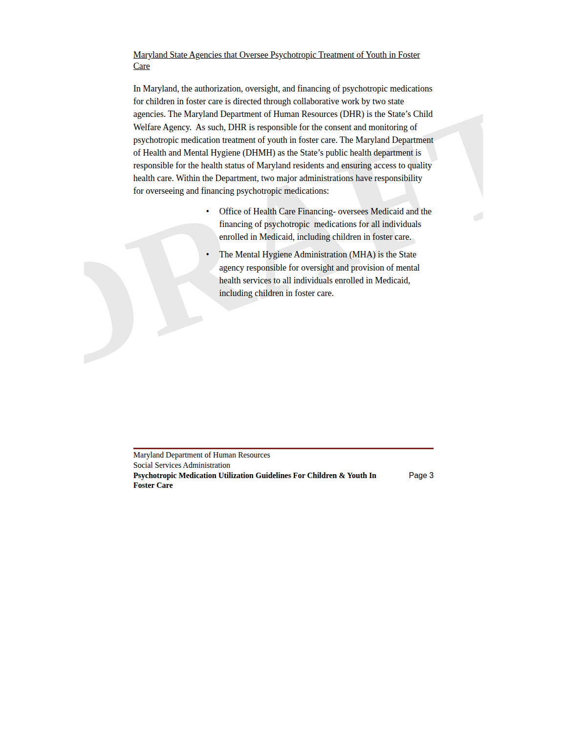DRAFT
Maryland State Agencies that Oversee Psychotropic Treatment of Youth in Foster Care
In Maryland, the authorization, oversight, and financing of psychotropic medications for children in foster care is directed through collaborative work by two state agencies. The Maryland Department of Human Resources (DHR) is the State’s Child Welfare Agency. As such, DHR is responsible for the consent and monitoring of psychotropic medication treatment of youth in foster care. The Maryland Department of Health and Mental Hygiene (DHMH) as the State’s public health department is responsible for the health status of Maryland residents and ensuring access to quality health care. Within the Department, two major administrations have responsibility for overseeing and financing psychotropic medications:
Office of Health Care Financing- oversees Medicaid and the financing of psychotropic medications for all individuals enrolled in Medicaid, including children in foster care.
The Mental Hygiene Administration (MHA) is the State agency responsible for oversight and provision of mental health services to all individuals enrolled in Medicaid, including children in foster care.
Maryland Department of Human Resources
Social Services Administration
Psychotropic Medication Utilization Guidelines For Children & Youth In Foster Care
Page 3